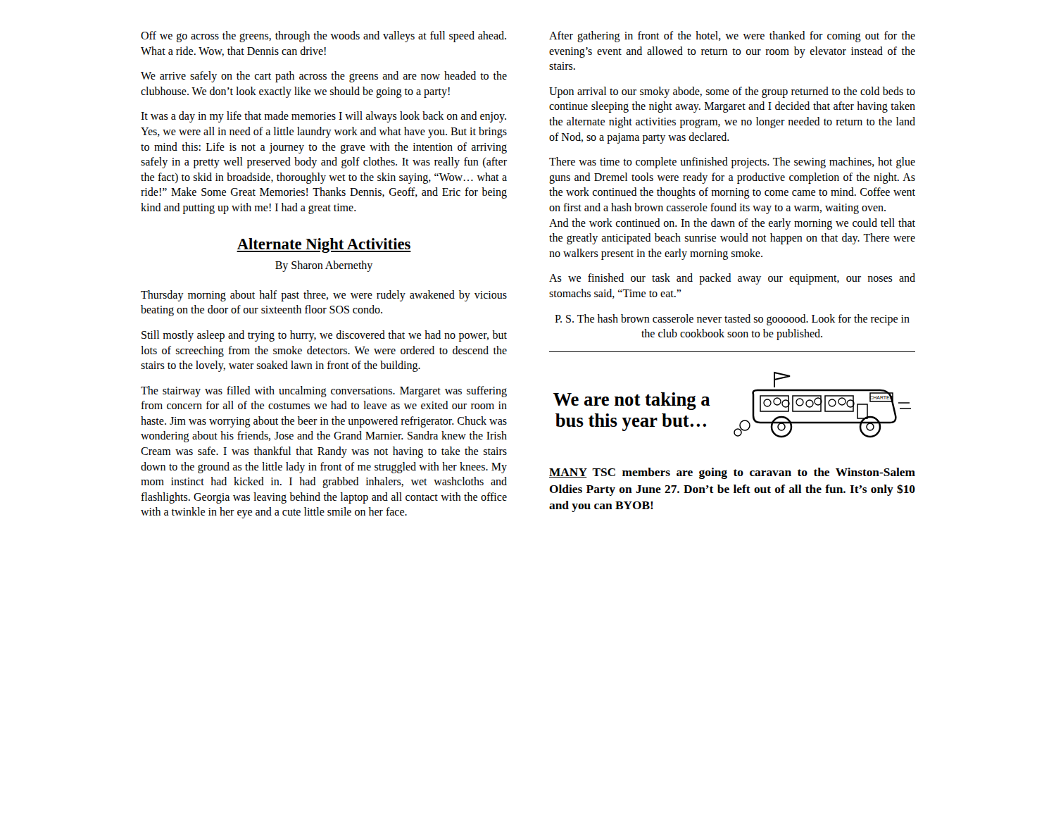Off we go across the greens, through the woods and valleys at full speed ahead. What a ride. Wow, that Dennis can drive!
We arrive safely on the cart path across the greens and are now headed to the clubhouse. We don’t look exactly like we should be going to a party!
It was a day in my life that made memories I will always look back on and enjoy. Yes, we were all in need of a little laundry work and what have you. But it brings to mind this: Life is not a journey to the grave with the intention of arriving safely in a pretty well preserved body and golf clothes. It was really fun (after the fact) to skid in broadside, thoroughly wet to the skin saying, “Wow… what a ride!” Make Some Great Memories! Thanks Dennis, Geoff, and Eric for being kind and putting up with me! I had a great time.
Alternate Night Activities
By Sharon Abernethy
Thursday morning about half past three, we were rudely awakened by vicious beating on the door of our sixteenth floor SOS condo.
Still mostly asleep and trying to hurry, we discovered that we had no power, but lots of screeching from the smoke detectors. We were ordered to descend the stairs to the lovely, water soaked lawn in front of the building.
The stairway was filled with uncalming conversations. Margaret was suffering from concern for all of the costumes we had to leave as we exited our room in haste. Jim was worrying about the beer in the unpowered refrigerator. Chuck was wondering about his friends, Jose and the Grand Marnier. Sandra knew the Irish Cream was safe. I was thankful that Randy was not having to take the stairs down to the ground as the little lady in front of me struggled with her knees. My mom instinct had kicked in. I had grabbed inhalers, wet washcloths and flashlights. Georgia was leaving behind the laptop and all contact with the office with a twinkle in her eye and a cute little smile on her face.
After gathering in front of the hotel, we were thanked for coming out for the evening’s event and allowed to return to our room by elevator instead of the stairs.
Upon arrival to our smoky abode, some of the group returned to the cold beds to continue sleeping the night away. Margaret and I decided that after having taken the alternate night activities program, we no longer needed to return to the land of Nod, so a pajama party was declared.
There was time to complete unfinished projects. The sewing machines, hot glue guns and Dremel tools were ready for a productive completion of the night. As the work continued the thoughts of morning to come came to mind. Coffee went on first and a hash brown casserole found its way to a warm, waiting oven.
And the work continued on. In the dawn of the early morning we could tell that the greatly anticipated beach sunrise would not happen on that day. There were no walkers present in the early morning smoke.
As we finished our task and packed away our equipment, our noses and stomachs said, “Time to eat.”
P. S. The hash brown casserole never tasted so goooood. Look for the recipe in the club cookbook soon to be published.
We are not taking a bus this year but…
CHARTER
MANY TSC members are going to caravan to the Winston-Salem Oldies Party on June 27. Don’t be left out of all the fun. It’s only $10 and you can BYOB!